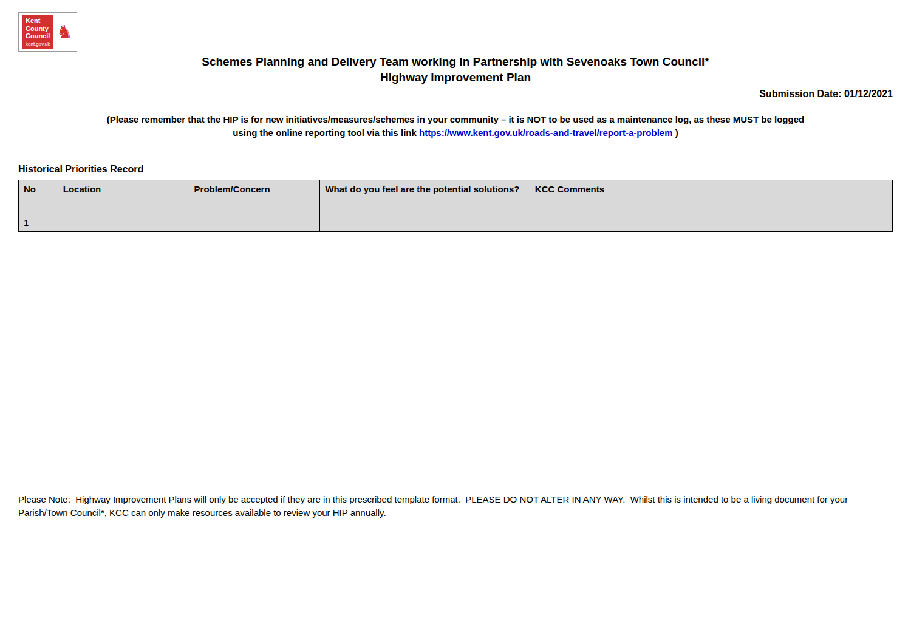Kent
County
Council kent.gov.uk
♞
Schemes Planning and Delivery Team working in Partnership with Sevenoaks Town Council*
Highway Improvement Plan
Submission Date: 01/12/2021
(Please remember that the HIP is for new initiatives/measures/schemes in your community – it is NOT to be used as a maintenance log, as these MUST be logged using the online reporting tool via this link https://www.kent.gov.uk/roads-and-travel/report-a-problem )
Historical Priorities Record
| No | Location | Problem/Concern | What do you feel are the potential solutions? | KCC Comments |
| --- | --- | --- | --- | --- |
| 1 | | | | |
Please Note: Highway Improvement Plans will only be accepted if they are in this prescribed template format. PLEASE DO NOT ALTER IN ANY WAY. Whilst this is intended to be a living document for your Parish/Town Council*, KCC can only make resources available to review your HIP annually.